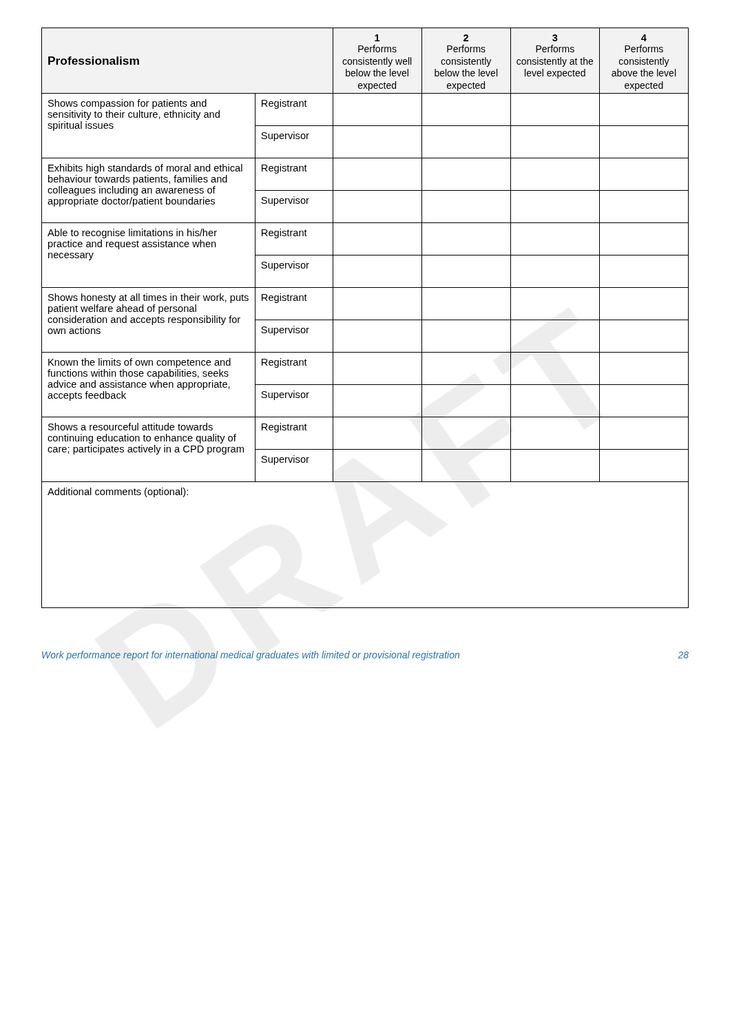DRAFT
| Professionalism | 1 Performs consistently well below the level expected | 2 Performs consistently below the level expected | 3 Performs consistently at the level expected | 4 Performs consistently above the level expected |
| --- | --- | --- | --- | --- |
| Shows compassion for patients and sensitivity to their culture, ethnicity and spiritual issues | Registrant | | | | |
| Supervisor | | | | |
| Exhibits high standards of moral and ethical behaviour towards patients, families and colleagues including an awareness of appropriate doctor/patient boundaries | Registrant | | | | |
| Supervisor | | | | |
| Able to recognise limitations in his/her practice and request assistance when necessary | Registrant | | | | |
| Supervisor | | | | |
| Shows honesty at all times in their work, puts patient welfare ahead of personal consideration and accepts responsibility for own actions | Registrant | | | | |
| Supervisor | | | | |
| Known the limits of own competence and functions within those capabilities, seeks advice and assistance when appropriate, accepts feedback | Registrant | | | | |
| Supervisor | | | | |
| Shows a resourceful attitude towards continuing education to enhance quality of care; participates actively in a CPD program | Registrant | | | | |
| Supervisor | | | | |
| Additional comments (optional): |
Work performance report for international medical graduates with limited or provisional registration 28